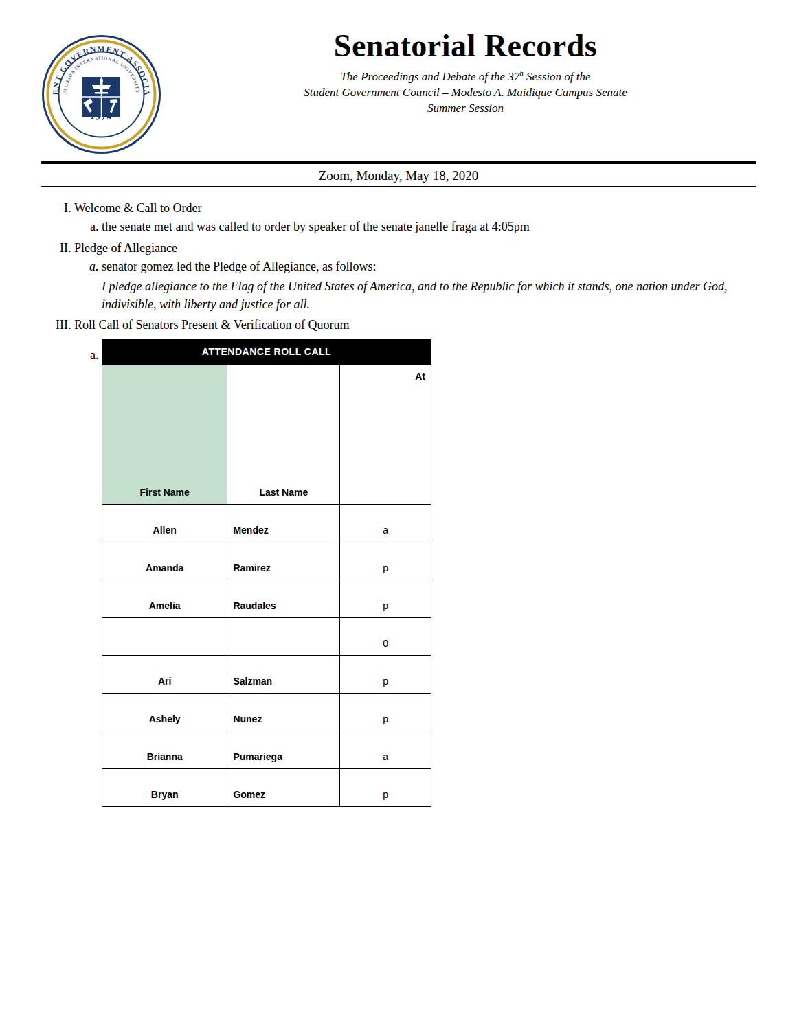STUDENT GOVERNMENT ASSOCIATION FLORIDA INTERNATIONAL UNIVERSITY 1974
Senatorial Records
The Proceedings and Debate of the 37h Session of the
Student Government Council – Modesto A. Maidique Campus Senate
Summer Session
Zoom, Monday, May 18, 2020
Welcome & Call to Order
the senate met and was called to order by speaker of the senate janelle fraga at 4:05pm
Pledge of Allegiance
senator gomez led the Pledge of Allegiance, as follows: I pledge allegiance to the Flag of the United States of America, and to the Republic for which it stands, one nation under God, indivisible, with liberty and justice for all.
Roll Call of Senators Present & Verification of Quorum
| ATTENDANCE ROLL CALL |
| --- |
| First Name | Last Name | At |
| Allen | Mendez | a |
| Amanda | Ramirez | p |
| Amelia | Raudales | p |
| | | 0 |
| Ari | Salzman | p |
| Ashely | Nunez | p |
| Brianna | Pumariega | a |
| Bryan | Gomez | p |